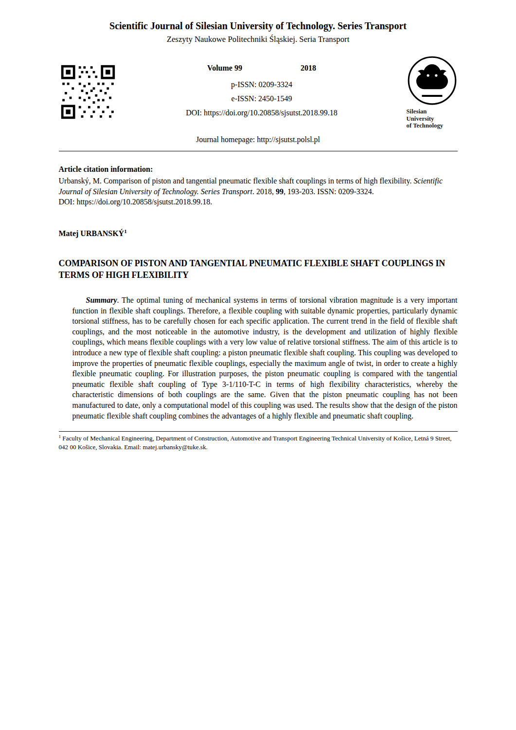Scientific Journal of Silesian University of Technology. Series Transport
Zeszyty Naukowe Politechniki Śląskiej. Seria Transport
Volume 99 2018
p-ISSN: 0209-3324
e-ISSN: 2450-1549
DOI: https://doi.org/10.20858/sjsutst.2018.99.18
Silesian
University
of Technology
Journal homepage: http://sjsutst.polsl.pl
Article citation information:
Urbanský, M. Comparison of piston and tangential pneumatic flexible shaft couplings in terms of high flexibility. Scientific Journal of Silesian University of Technology. Series Transport. 2018, 99, 193-203. ISSN: 0209-3324.
DOI: https://doi.org/10.20858/sjsutst.2018.99.18.
Matej URBANSKÝ1
Comparison of piston and tangential pneumatic flexible shaft couplings in terms of high flexibility
Summary. The optimal tuning of mechanical systems in terms of torsional vibration magnitude is a very important function in flexible shaft couplings. Therefore, a flexible coupling with suitable dynamic properties, particularly dynamic torsional stiffness, has to be carefully chosen for each specific application. The current trend in the field of flexible shaft couplings, and the most noticeable in the automotive industry, is the development and utilization of highly flexible couplings, which means flexible couplings with a very low value of relative torsional stiffness. The aim of this article is to introduce a new type of flexible shaft coupling: a piston pneumatic flexible shaft coupling. This coupling was developed to improve the properties of pneumatic flexible couplings, especially the maximum angle of twist, in order to create a highly flexible pneumatic coupling. For illustration purposes, the piston pneumatic coupling is compared with the tangential pneumatic flexible shaft coupling of Type 3-1/110-T-C in terms of high flexibility characteristics, whereby the characteristic dimensions of both couplings are the same. Given that the piston pneumatic coupling has not been manufactured to date, only a computational model of this coupling was used. The results show that the design of the piston pneumatic flexible shaft coupling combines the advantages of a highly flexible and pneumatic shaft coupling.
1 Faculty of Mechanical Engineering, Department of Construction, Automotive and Transport Engineering Technical University of Košice, Letná 9 Street, 042 00 Košice, Slovakia. Email: matej.urbansky@tuke.sk.